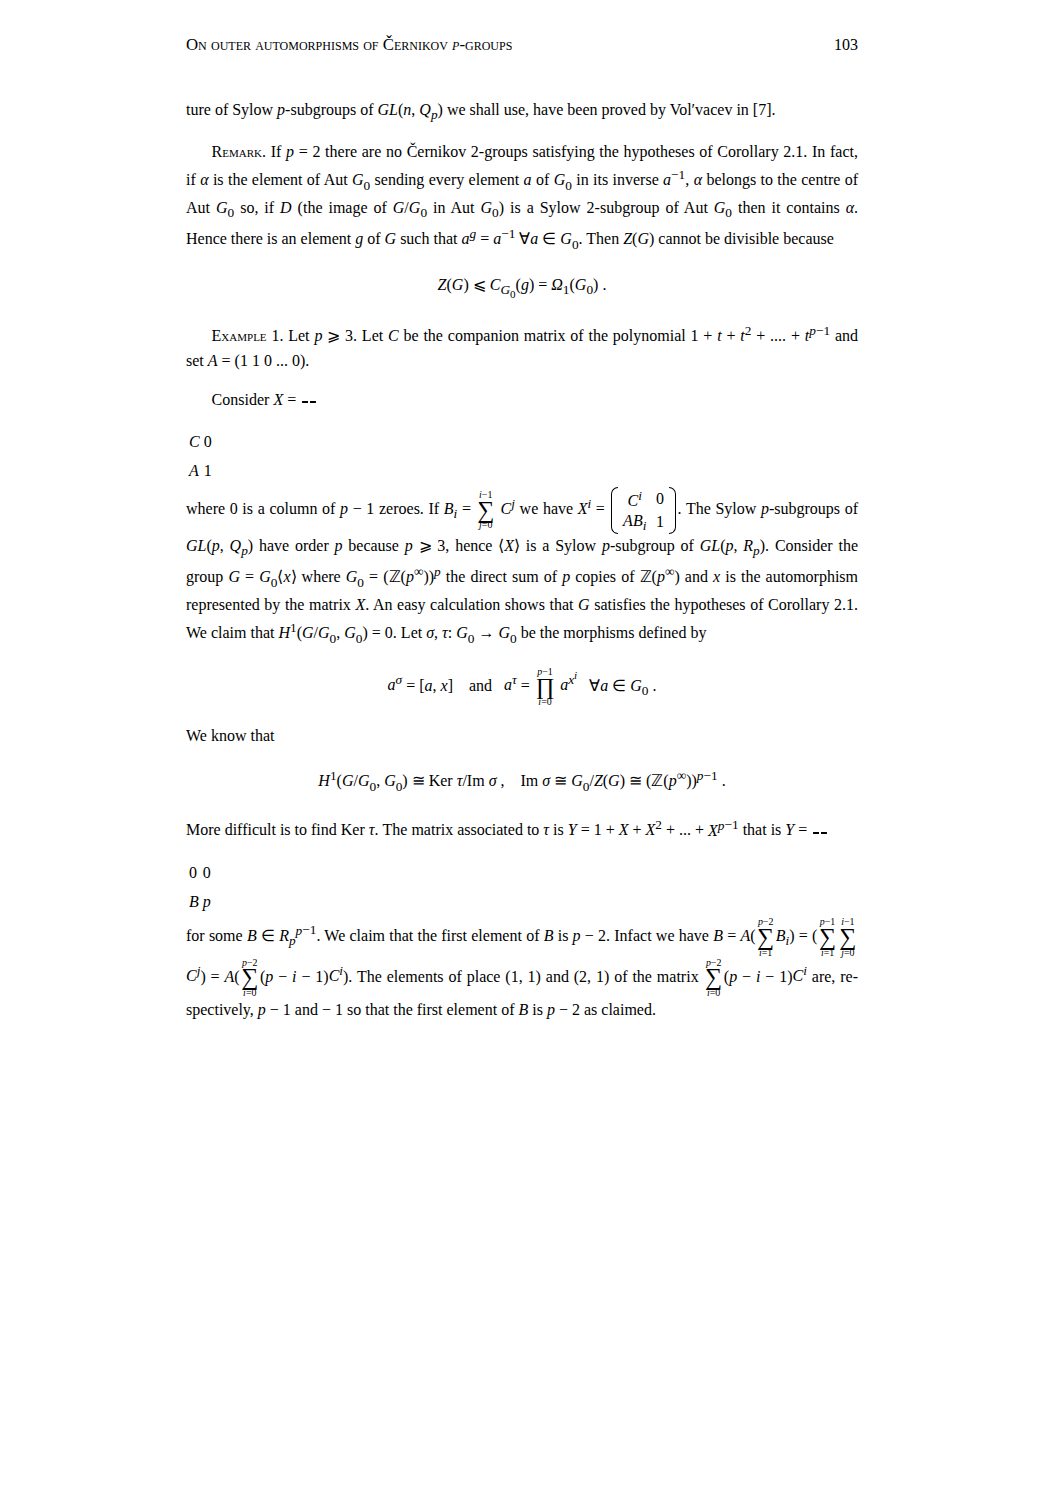On outer automorphisms of Černikov p-groups 103
ture of Sylow p-subgroups of GL(n, Qp) we shall use, have been proved by Vol′vacev in [7].
Remark. If p = 2 there are no Černikov 2-groups satisfying the hypotheses of Corollary 2.1. In fact, if α is the element of Aut G0 sending every element a of G0 in its inverse a−1, α belongs to the centre of Aut G0 so, if D (the image of G/G0 in Aut G0) is a Sylow 2-subgroup of Aut G0 then it contains α. Hence there is an element g of G such that ag = a−1 ∀a ∈ G0. Then Z(G) cannot be divisible because
Z(G) ⩽ CG0(g) = Ω1(G0) .
Example 1. Let p ⩾ 3. Let C be the companion matrix of the polynomial 1 + t + t2 + .... + tp−1 and set A = (1 1 0 ... 0).
Consider X =
| C | 0 |
| A | 1 |
where 0 is a column of p − 1 zeroes. If Bi = i−1∑j=0 Cj we have Xi =
| C i | 0 |
| AB i | 1 |
. The Sylow p-subgroups of GL(p, Qp) have order p because p ⩾ 3, hence ⟨X⟩ is a Sylow p-subgroup of GL(p, Rp). Consider the group G = G0⟨x⟩ where G0 = (ℤ(p∞))p the direct sum of p copies of ℤ(p∞) and x is the automorphism represented by the matrix X. An easy calculation shows that G satisfies the hypotheses of Corollary 2.1. We claim that H1(G/G0, G0) = 0. Let σ, τ: G0 → G0 be the morphisms defined by
aσ = [a, x] and aτ = p−1∏i=0 axi ∀a ∈ G0 .
We know that
H1(G/G0, G0) ≅ Ker τ/Im σ , Im σ ≅ G0/Z(G) ≅ (ℤ(p∞))p−1 .
More difficult is to find Ker τ. The matrix associated to τ is Y = 1 + X + X2 + ... + Xp−1 that is Y =
| 0 | 0 |
| B | p |
for some B ∈ Rpp−1. We claim that the first element of B is p − 2. Infact we have B = A(p−2∑i=1 Bi) = (p−1∑i=1 i−1∑j=0 Cj) = A(p−2∑i=0(p − i − 1)Ci). The elements of place (1, 1) and (2, 1) of the matrix p−2∑i=0(p − i − 1)Ci are, respectively, p − 1 and − 1 so that the first element of B is p − 2 as claimed.